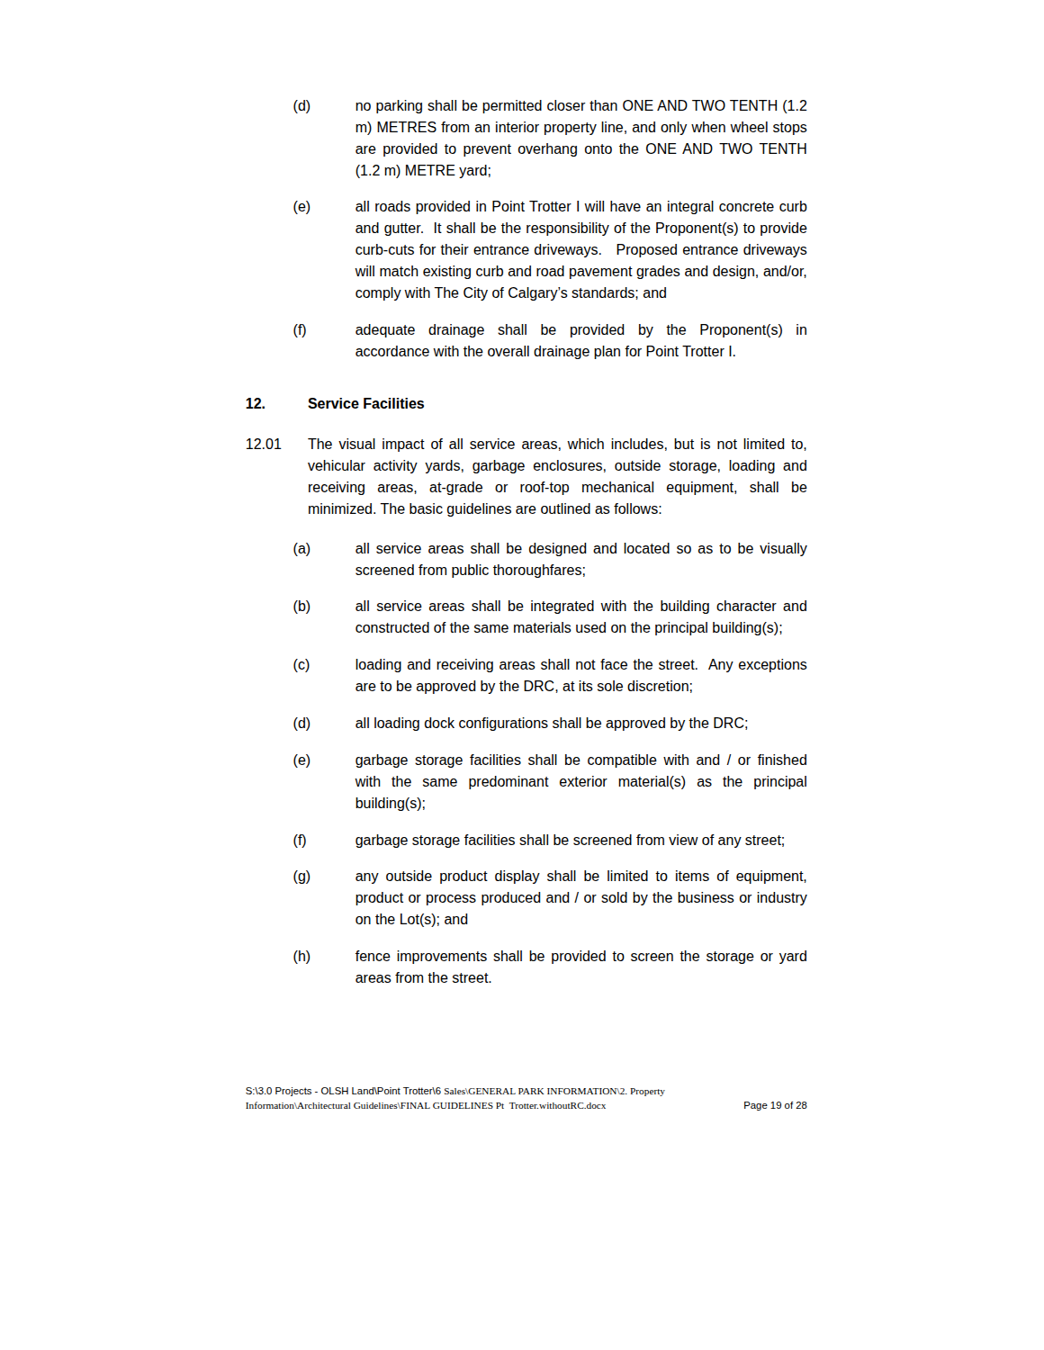(d)
no parking shall be permitted closer than ONE AND TWO TENTH (1.2 m) METRES from an interior property line, and only when wheel stops are provided to prevent overhang onto the ONE AND TWO TENTH (1.2 m) METRE yard;
(e)
all roads provided in Point Trotter I will have an integral concrete curb and gutter. It shall be the responsibility of the Proponent(s) to provide curb-cuts for their entrance driveways. Proposed entrance driveways will match existing curb and road pavement grades and design, and/or, comply with The City of Calgary’s standards; and
(f)
adequate drainage shall be provided by the Proponent(s) in accordance with the overall drainage plan for Point Trotter I.
12.
Service Facilities
12.01
The visual impact of all service areas, which includes, but is not limited to, vehicular activity yards, garbage enclosures, outside storage, loading and receiving areas, at-grade or roof-top mechanical equipment, shall be minimized. The basic guidelines are outlined as follows:
(a)
all service areas shall be designed and located so as to be visually screened from public thoroughfares;
(b)
all service areas shall be integrated with the building character and constructed of the same materials used on the principal building(s);
(c)
loading and receiving areas shall not face the street. Any exceptions are to be approved by the DRC, at its sole discretion;
(d)
all loading dock configurations shall be approved by the DRC;
(e)
garbage storage facilities shall be compatible with and / or finished with the same predominant exterior material(s) as the principal building(s);
(f)
garbage storage facilities shall be screened from view of any street;
(g)
any outside product display shall be limited to items of equipment, product or process produced and / or sold by the business or industry on the Lot(s); and
(h)
fence improvements shall be provided to screen the storage or yard areas from the street.
S:\3.0 Projects - OLSH Land\Point Trotter\6 Sales\GENERAL PARK INFORMATION\2. Property Information\Architectural Guidelines\FINAL GUIDELINES Pt Trotter.withoutRC.docx
Page 19 of 28